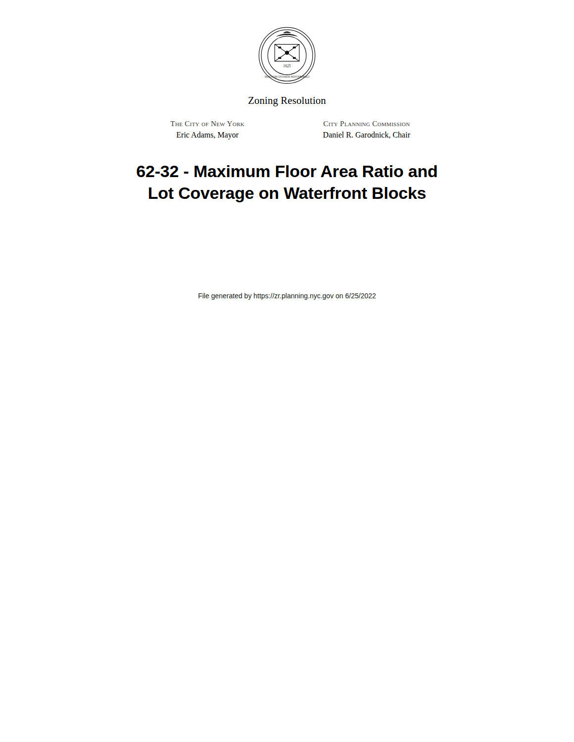Zoning Resolution
| The City of New York Eric Adams, Mayor | City Planning Commission Daniel R. Garodnick, Chair |
62-32 - Maximum Floor Area Ratio and Lot Coverage on Waterfront Blocks
File generated by https://zr.planning.nyc.gov on 6/25/2022